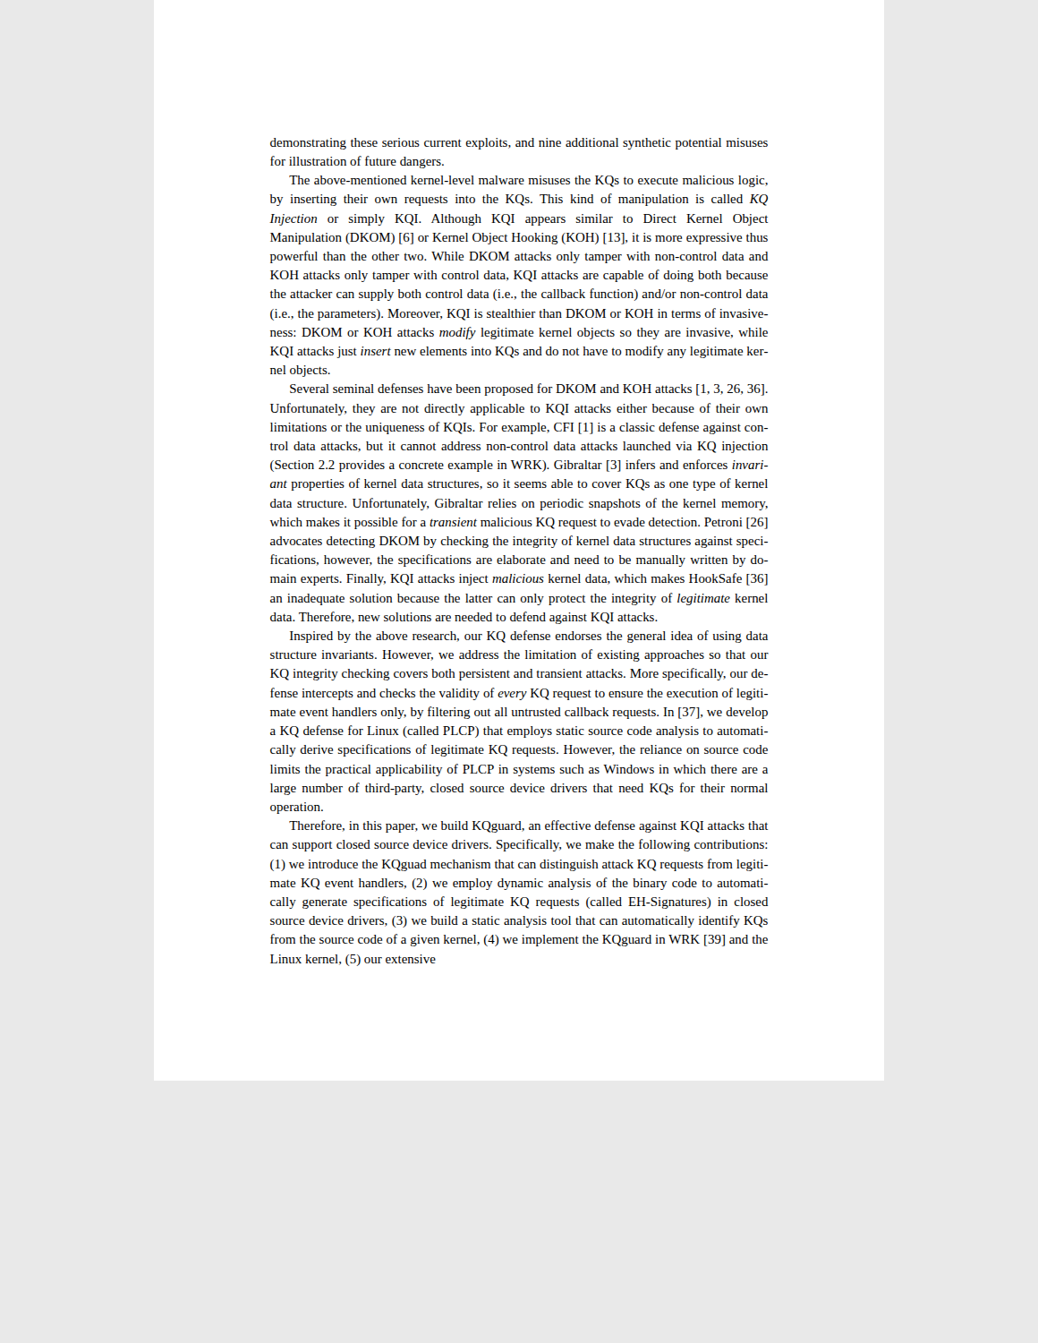demonstrating these serious current exploits, and nine additional synthetic potential misuses for illustration of future dangers.
The above-mentioned kernel-level malware misuses the KQs to execute malicious logic, by inserting their own requests into the KQs. This kind of manipulation is called KQ Injection or simply KQI. Although KQI appears similar to Direct Kernel Object Manipulation (DKOM) [6] or Kernel Object Hooking (KOH) [13], it is more expressive thus powerful than the other two. While DKOM attacks only tamper with non-control data and KOH attacks only tamper with control data, KQI attacks are capable of doing both because the attacker can supply both control data (i.e., the callback function) and/or non-control data (i.e., the parameters). Moreover, KQI is stealthier than DKOM or KOH in terms of invasiveness: DKOM or KOH attacks modify legitimate kernel objects so they are invasive, while KQI attacks just insert new elements into KQs and do not have to modify any legitimate kernel objects.
Several seminal defenses have been proposed for DKOM and KOH attacks [1, 3, 26, 36]. Unfortunately, they are not directly applicable to KQI attacks either because of their own limitations or the uniqueness of KQIs. For example, CFI [1] is a classic defense against control data attacks, but it cannot address non-control data attacks launched via KQ injection (Section 2.2 provides a concrete example in WRK). Gibraltar [3] infers and enforces invariant properties of kernel data structures, so it seems able to cover KQs as one type of kernel data structure. Unfortunately, Gibraltar relies on periodic snapshots of the kernel memory, which makes it possible for a transient malicious KQ request to evade detection. Petroni [26] advocates detecting DKOM by checking the integrity of kernel data structures against specifications, however, the specifications are elaborate and need to be manually written by domain experts. Finally, KQI attacks inject malicious kernel data, which makes HookSafe [36] an inadequate solution because the latter can only protect the integrity of legitimate kernel data. Therefore, new solutions are needed to defend against KQI attacks.
Inspired by the above research, our KQ defense endorses the general idea of using data structure invariants. However, we address the limitation of existing approaches so that our KQ integrity checking covers both persistent and transient attacks. More specifically, our defense intercepts and checks the validity of every KQ request to ensure the execution of legitimate event handlers only, by filtering out all untrusted callback requests. In [37], we develop a KQ defense for Linux (called PLCP) that employs static source code analysis to automatically derive specifications of legitimate KQ requests. However, the reliance on source code limits the practical applicability of PLCP in systems such as Windows in which there are a large number of third-party, closed source device drivers that need KQs for their normal operation.
Therefore, in this paper, we build KQguard, an effective defense against KQI attacks that can support closed source device drivers. Specifically, we make the following contributions: (1) we introduce the KQguad mechanism that can distinguish attack KQ requests from legitimate KQ event handlers, (2) we employ dynamic analysis of the binary code to automatically generate specifications of legitimate KQ requests (called EH-Signatures) in closed source device drivers, (3) we build a static analysis tool that can automatically identify KQs from the source code of a given kernel, (4) we implement the KQguard in WRK [39] and the Linux kernel, (5) our extensive